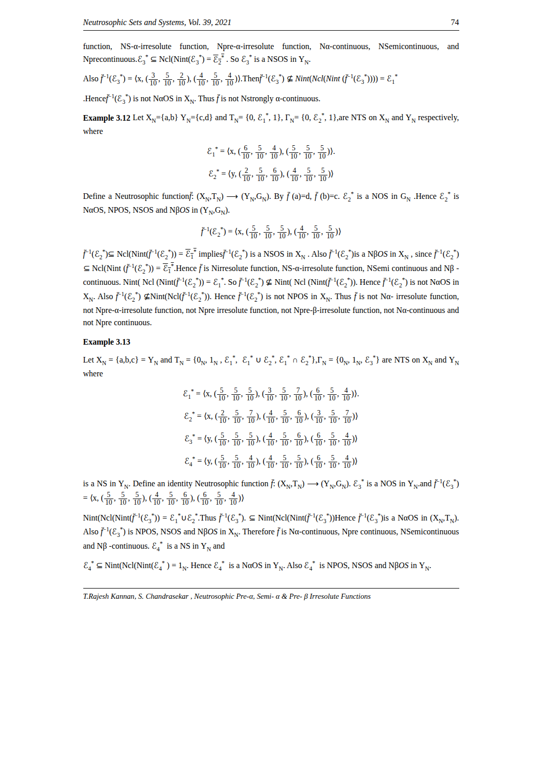Neutrosophic Sets and Systems, Vol. 39, 2021 74
function, NS-α-irresolute function, Npre-α-irresolute function, Nα-continuous, NSemicontinuous, and Nprecontinuous.ℰ3* ⊆ Ncl(Nint(ℰ3*) = ℰ2* . So ℰ3* is a NSOS in YN.
Also f̈−1(ℰ3*) = ⟨x, (310, 510, 210), (410, 510, 410)⟩.Thenf̈−1(ℰ3*) ⊈ Nint(Ncl(Nint (f̈−1(ℰ3*)))) = ℰ1*
.Hencef̈−1(ℰ3*) is not NαOS in XN. Thus f̈ is not Nstrongly α-continuous.
Example 3.12 Let XN={a,b} YN={c,d} and TN= {0, ℰ1*, 1}, ΓN= {0, ℰ2*, 1},are NTS on XN and YN respectively, where
ℰ1* = ⟨x, (610, 510, 410), (510, 510, 510)⟩.
ℰ2* = ⟨y, (210, 510, 610), (410, 510, 510)⟩
Define a Neutrosophic functionf̈: (XN,TN) ⟶ (YN,GN). By f̈ (a)=d, f̈ (b)=c. ℰ2* is a NOS in GN .Hence ℰ2* is NαOS, NPOS, NSOS and NβOS in (YN,GN).
f̈−1(ℰ2*) = ⟨x, (510, 510, 510), (410, 510, 510)⟩
f̈−1(ℰ2*)⊆ Ncl(Nint(f̈−1(ℰ2*)) = ℰ1* impliesf̈−1(ℰ2*) is a NSOS in XN . Also f̈−1(ℰ2*)is a NβOS in XN , since f̈−1(ℰ2*) ⊆ Ncl(Nint (f̈−1(ℰ2*)) = ℰ1*.Hence f̈ is Nirresolute function, NS-α-irresolute function, NSemi continuous and Nβ -continuous. Nint( Ncl (Nint(f̈−1(ℰ2*)) = ℰ1*. So f̈−1(ℰ2*) ⊈ Nint( Ncl (Nint(f̈−1(ℰ2*)). Hence f̈−1(ℰ2*) is not NαOS in XN. Also f̈−1(ℰ2*) ⊈Nint(Ncl(f̈−1(ℰ2*)). Hence f̈−1(ℰ2*) is not NPOS in XN. Thus f̈ is not Nα- irresolute function, not Npre-α-irresolute function, not Npre irresolute function, not Npre-β-irresolute function, not Nα-continuous and not Npre continuous.
Example 3.13
Let XN = {a,b,c} = YN and TN = {0N, 1N , ℰ1*, ℰ1* ∪ ℰ2*, ℰ1* ∩ ℰ2*},ΓN = {0N, 1N, ℰ3*} are NTS on XN and YN where
ℰ1* = ⟨x, (510, 510, 510), (310, 510, 710), (610, 510, 410)⟩.
ℰ2* = ⟨x, (210, 510, 710), (410, 510, 610), (310, 510, 710)⟩
ℰ3* = ⟨y, (510, 510, 510), (410, 510, 610), (610, 510, 410)⟩
ℰ4* = ⟨y, (510, 510, 410), (410, 510, 510), (610, 510, 410)⟩
is a NS in YN. Define an identity Neutrosophic function f̈: (XN,TN) ⟶ (YN,GN). ℰ3* is a NOS in YN.and f̈−1(ℰ3*) = ⟨x, (510, 510, 510), (410, 510, 610), (610, 510, 410)⟩
Nint(Ncl(Nint(f̈−1(ℰ3*)) = ℰ1*∪ℰ2*.Thus f̈−1(ℰ3*). ⊆ Nint(Ncl(Nint(f̈−1(ℰ3*))Hence f̈−1(ℰ3*)is a NαOS in (XN,TN). Also f̈−1(ℰ3*) is NPOS, NSOS and NβOS in XN. Therefore f̈ is Nα-continuous, Npre continuous, NSemicontinuous and Nβ -continuous. ℰ4* is a NS in YN and
ℰ4* ⊆ Nint(Ncl(Nint(ℰ4* ) = 1N. Hence ℰ4* is a NαOS in YN. Also ℰ4* is NPOS, NSOS and NβOS in YN.
T.Rajesh Kannan, S. Chandrasekar , Neutrosophic Pre-α, Semi- α & Pre- β Irresolute Functions